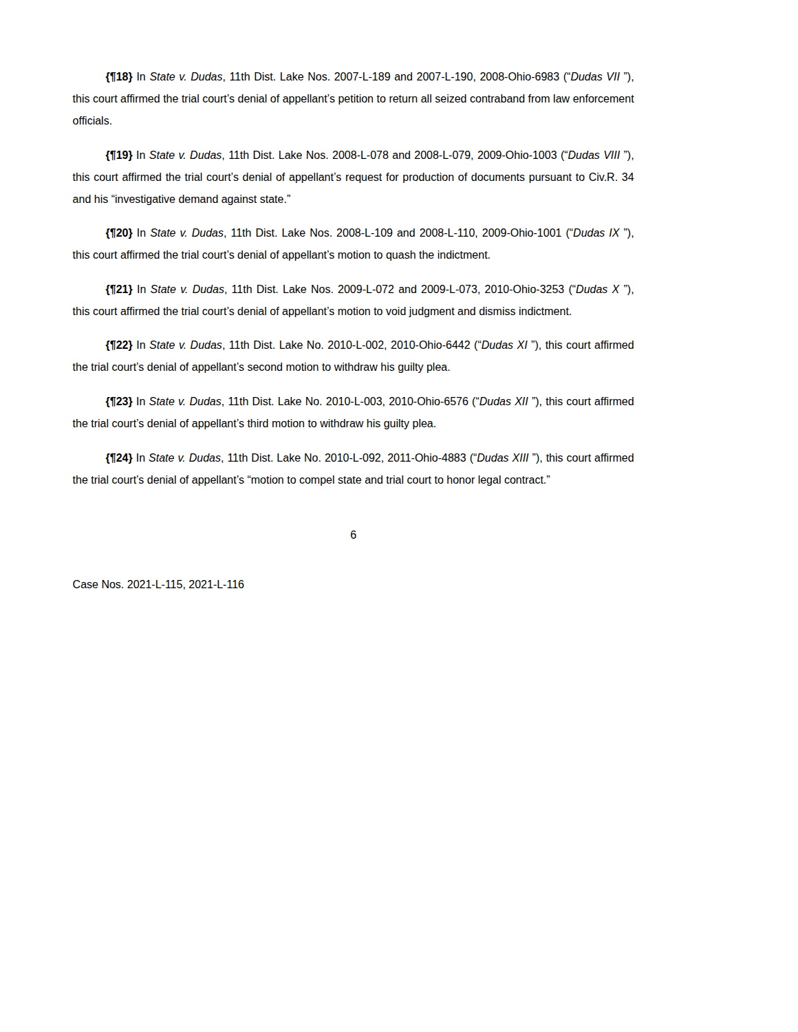{¶18} In State v. Dudas, 11th Dist. Lake Nos. 2007-L-189 and 2007-L-190, 2008-Ohio-6983 (“Dudas VII ”), this court affirmed the trial court’s denial of appellant’s petition to return all seized contraband from law enforcement officials.
{¶19} In State v. Dudas, 11th Dist. Lake Nos. 2008-L-078 and 2008-L-079, 2009-Ohio-1003 (“Dudas VIII ”), this court affirmed the trial court’s denial of appellant’s request for production of documents pursuant to Civ.R. 34 and his “investigative demand against state.”
{¶20} In State v. Dudas, 11th Dist. Lake Nos. 2008-L-109 and 2008-L-110, 2009-Ohio-1001 (“Dudas IX ”), this court affirmed the trial court’s denial of appellant’s motion to quash the indictment.
{¶21} In State v. Dudas, 11th Dist. Lake Nos. 2009-L-072 and 2009-L-073, 2010-Ohio-3253 (“Dudas X ”), this court affirmed the trial court’s denial of appellant’s motion to void judgment and dismiss indictment.
{¶22} In State v. Dudas, 11th Dist. Lake No. 2010-L-002, 2010-Ohio-6442 (“Dudas XI ”), this court affirmed the trial court’s denial of appellant’s second motion to withdraw his guilty plea.
{¶23} In State v. Dudas, 11th Dist. Lake No. 2010-L-003, 2010-Ohio-6576 (“Dudas XII ”), this court affirmed the trial court’s denial of appellant’s third motion to withdraw his guilty plea.
{¶24} In State v. Dudas, 11th Dist. Lake No. 2010-L-092, 2011-Ohio-4883 (“Dudas XIII ”), this court affirmed the trial court’s denial of appellant’s “motion to compel state and trial court to honor legal contract.”
6
Case Nos. 2021-L-115, 2021-L-116